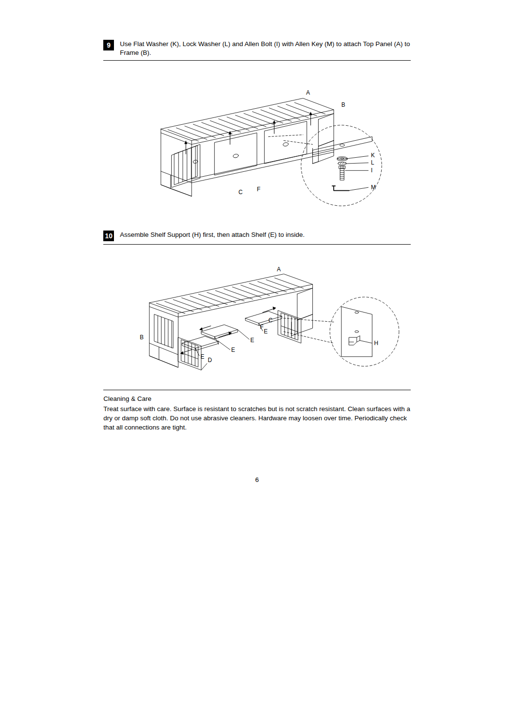9
Use Flat Washer (K), Lock Washer (L) and Allen Bolt (I) with Allen Key (M) to attach Top Panel (A) to Frame (B).
A B C F K L I M
10
Assemble Shelf Support (H) first, then attach Shelf (E) to inside.
A B E E E E D C F H
Cleaning & Care
Treat surface with care. Surface is resistant to scratches but is not scratch resistant. Clean surfaces with a dry or damp soft cloth. Do not use abrasive cleaners. Hardware may loosen over time. Periodically check that all connections are tight.
6